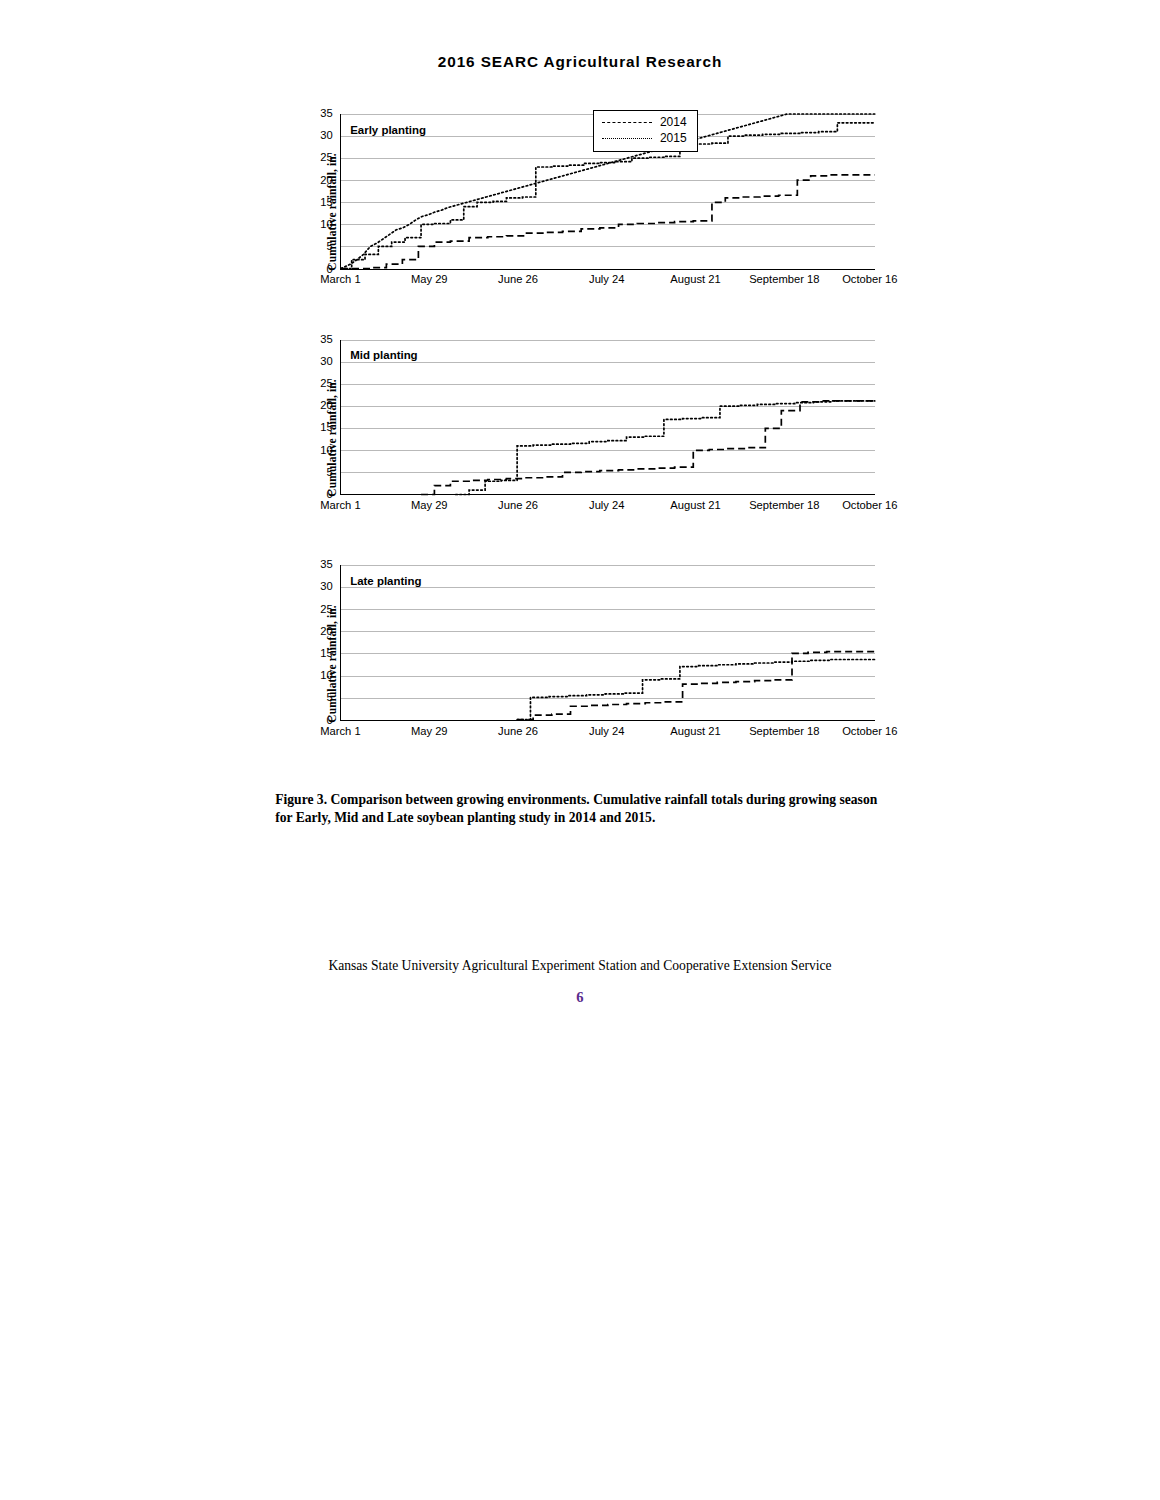2016 SEARC Agricultural Research
Cumulative rainfall, in.
35 30 25 20 15 10 5 0
Early planting
2014
2015
March 1 May 29 June 26 July 24 August 21 September 18 October 16
Cumulative rainfall, in.
35 30 25 20 15 10 5 0
Mid planting
March 1 May 29 June 26 July 24 August 21 September 18 October 16
Cumulative rainfall, in.
35 30 25 20 15 10 5 0
Late planting
March 1 May 29 June 26 July 24 August 21 September 18 October 16
Figure 3. Comparison between growing environments. Cumulative rainfall totals during growing season for Early, Mid and Late soybean planting study in 2014 and 2015.
Kansas State University Agricultural Experiment Station and Cooperative Extension Service
6